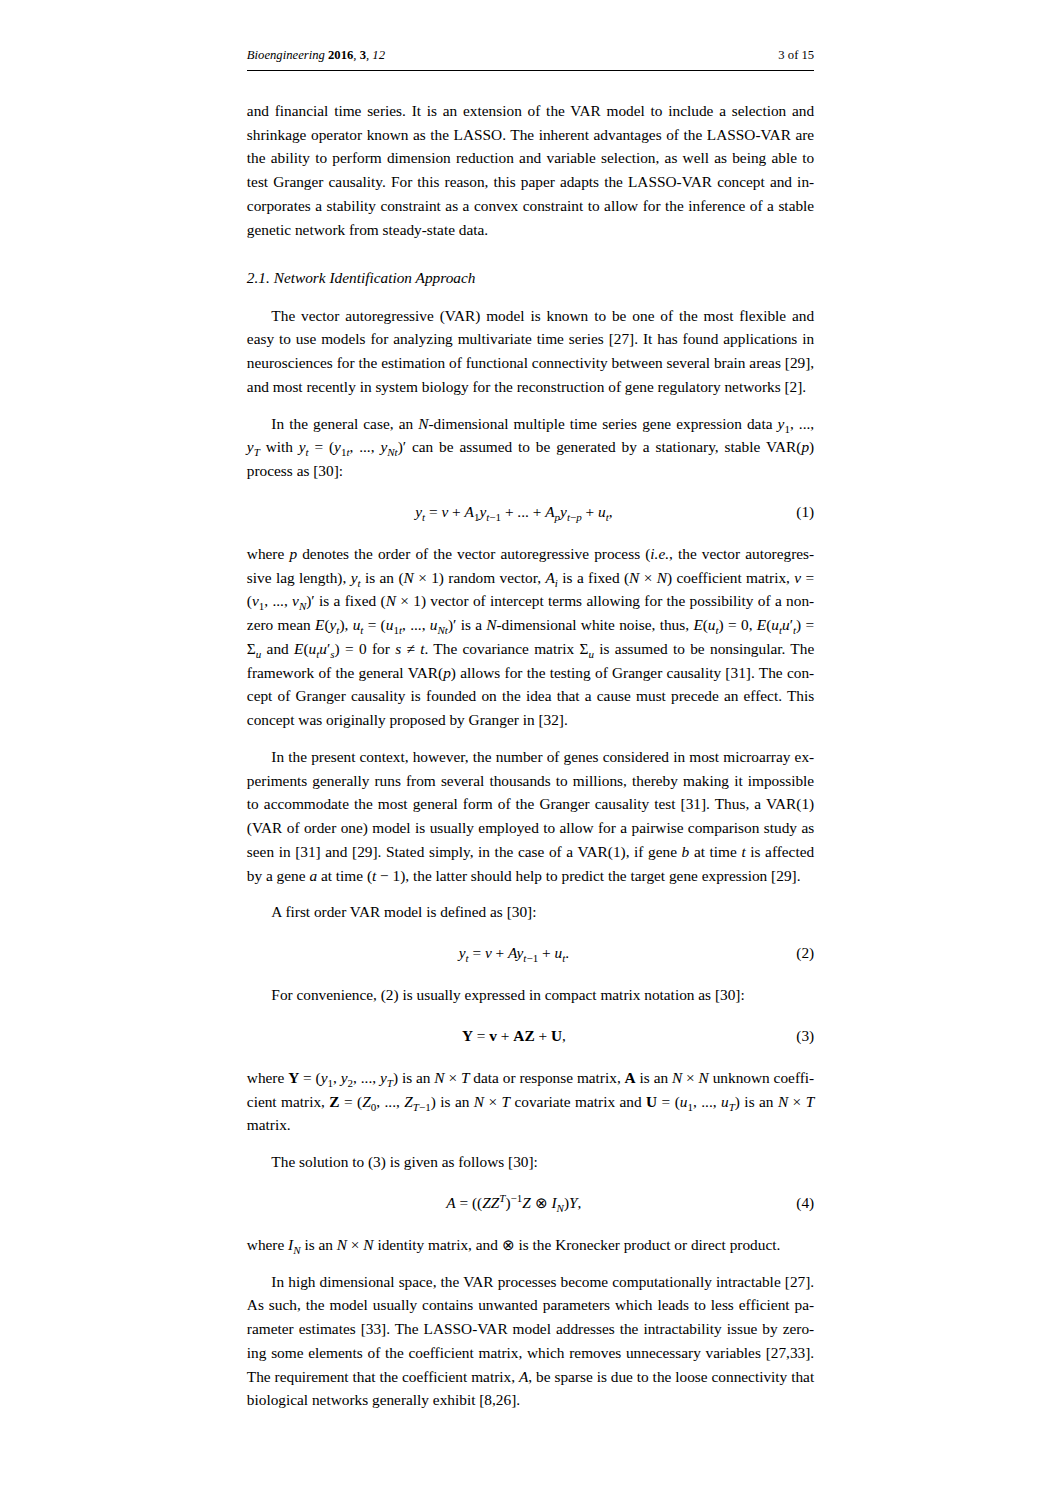Bioengineering 2016, 3, 12
3 of 15
and financial time series. It is an extension of the VAR model to include a selection and shrinkage operator known as the LASSO. The inherent advantages of the LASSO-VAR are the ability to perform dimension reduction and variable selection, as well as being able to test Granger causality. For this reason, this paper adapts the LASSO-VAR concept and incorporates a stability constraint as a convex constraint to allow for the inference of a stable genetic network from steady-state data.
2.1. Network Identification Approach
The vector autoregressive (VAR) model is known to be one of the most flexible and easy to use models for analyzing multivariate time series [27]. It has found applications in neurosciences for the estimation of functional connectivity between several brain areas [29], and most recently in system biology for the reconstruction of gene regulatory networks [2].
In the general case, an N-dimensional multiple time series gene expression data y1, ..., yT with yt = (y1t, ..., yNt)′ can be assumed to be generated by a stationary, stable VAR(p) process as [30]:
yt = v + A1yt−1 + ... + Apyt−p + ut,
(1)
where p denotes the order of the vector autoregressive process (i.e., the vector autoregressive lag length), yt is an (N × 1) random vector, Ai is a fixed (N × N) coefficient matrix, v = (v1, ..., vN)′ is a fixed (N × 1) vector of intercept terms allowing for the possibility of a nonzero mean E(yt), ut = (u1t, ..., uNt)′ is a N-dimensional white noise, thus, E(ut) = 0, E(utu′t) = Σu and E(utu′s) = 0 for s ≠ t. The covariance matrix Σu is assumed to be nonsingular. The framework of the general VAR(p) allows for the testing of Granger causality [31]. The concept of Granger causality is founded on the idea that a cause must precede an effect. This concept was originally proposed by Granger in [32].
In the present context, however, the number of genes considered in most microarray experiments generally runs from several thousands to millions, thereby making it impossible to accommodate the most general form of the Granger causality test [31]. Thus, a VAR(1) (VAR of order one) model is usually employed to allow for a pairwise comparison study as seen in [31] and [29]. Stated simply, in the case of a VAR(1), if gene b at time t is affected by a gene a at time (t − 1), the latter should help to predict the target gene expression [29].
A first order VAR model is defined as [30]:
yt = v + Ayt−1 + ut.
(2)
For convenience, (2) is usually expressed in compact matrix notation as [30]:
Y = v + AZ + U,
(3)
where Y = (y1, y2, ..., yT) is an N × T data or response matrix, A is an N × N unknown coefficient matrix, Z = (Z0, ..., ZT−1) is an N × T covariate matrix and U = (u1, ..., uT) is an N × T matrix.
The solution to (3) is given as follows [30]:
A = ((ZZT)−1Z ⊗ IN)Y,
(4)
where IN is an N × N identity matrix, and ⊗ is the Kronecker product or direct product.
In high dimensional space, the VAR processes become computationally intractable [27]. As such, the model usually contains unwanted parameters which leads to less efficient parameter estimates [33]. The LASSO-VAR model addresses the intractability issue by zeroing some elements of the coefficient matrix, which removes unnecessary variables [27,33]. The requirement that the coefficient matrix, A, be sparse is due to the loose connectivity that biological networks generally exhibit [8,26].